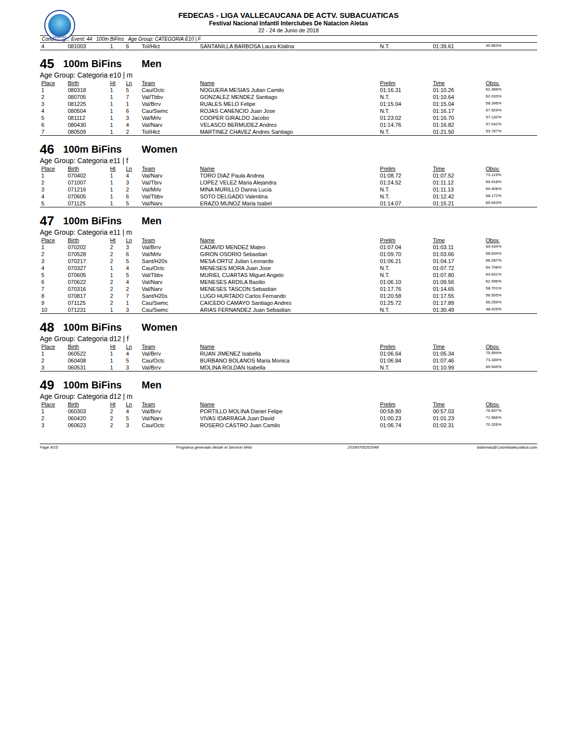FEDECAS
FEDECAS - LIGA VALLECAUCANA DE ACTV. SUBACUATICAS
Festival Nacional Infantil Interclubes De Natacion Aletas
22 - 24 de Junio de 2018
Continuing... Event: 44 100m BiFins Age Group: CATEGORIA E10 | F
| 4 | 081003 | 1 | 6 | Tol/Hlct | SANTANILLA BARBOSA Laura Ktalina | N.T. | 01:39.61 | 49.563% |
45100m BiFins Men
Age Group: Categoria e10 | m
| Place | Birth | Ht | Ln | Team | Name | Prelim | Time | Obsv. |
| --- | --- | --- | --- | --- | --- | --- | --- | --- |
| 1 | 080318 | 1 | 5 | Cau/Octc | NOGUERA MESIAS Julian Camilo | 01:16.31 | 01:10.26 | 62.368% |
| 2 | 080705 | 1 | 7 | Val/Tbbv | GONZALEZ MENDEZ Santiago | N.T. | 01:10.64 | 62.033% |
| 3 | 081225 | 1 | 1 | Val/Brrv | RUALES MELO Felipe | 01:15.04 | 01:15.04 | 58.396% |
| 4 | 080504 | 1 | 6 | Cau/Swmc | ROJAS CANENCIO Juan Jose | N.T. | 01:16.17 | 57.529% |
| 5 | 081112 | 1 | 3 | Val/Mrlv | COOPER GIRALDO Jacobo | 01:23.02 | 01:16.70 | 57.132% |
| 6 | 080430 | 1 | 4 | Val/Narv | VELASCO BERMUDEZ Andres | 01:14.76 | 01:16.82 | 57.042% |
| 7 | 080509 | 1 | 2 | Tol/Hlct | MARTINEZ CHAVEZ Andres Santiago | N.T. | 01:21.50 | 53.767% |
46100m BiFins Women
Age Group: Categoria e11 | f
| Place | Birth | Ht | Ln | Team | Name | Prelim | Time | Obsv. |
| --- | --- | --- | --- | --- | --- | --- | --- | --- |
| 1 | 070402 | 1 | 4 | Val/Narv | TORO DIAZ Paula Andrea | 01:08.72 | 01:07.52 | 73.119% |
| 2 | 071007 | 1 | 3 | Val/Tbrv | LOPEZ VELEZ Maria Alejandra | 01:24.52 | 01:11.12 | 69.418% |
| 3 | 071216 | 1 | 2 | Val/Mrlv | MINA MURILLO Danna Lucia | N.T. | 01:11.13 | 69.408% |
| 4 | 070605 | 1 | 6 | Val/Tbbv | SOTO DELGADO Valentina | N.T. | 01:12.42 | 68.172% |
| 5 | 071125 | 1 | 5 | Val/Narv | ERAZO MUNOZ Maria Isabel | 01:14.07 | 01:15.21 | 65.643% |
47100m BiFins Men
Age Group: Categoria e11 | m
| Place | Birth | Ht | Ln | Team | Name | Prelim | Time | Obsv. |
| --- | --- | --- | --- | --- | --- | --- | --- | --- |
| 1 | 070202 | 2 | 3 | Val/Brrv | CADAVID MENDEZ Mateo | 01:07.04 | 01:03.11 | 69.434% |
| 2 | 070528 | 2 | 6 | Val/Mrlv | GIRON OSORIO Sebastian | 01:09.70 | 01:03.66 | 68.834% |
| 3 | 070217 | 2 | 5 | Sant/H20s | MESA ORTIZ Julian Leonardo | 01:06.21 | 01:04.17 | 68.287% |
| 4 | 070327 | 1 | 4 | Cau/Octc | MENESES MORA Juan Jose | N.T. | 01:07.72 | 64.708% |
| 5 | 070605 | 1 | 5 | Val/Tbbv | MURIEL CUARTAS Miguel Angelo | N.T. | 01:07.80 | 64.631% |
| 6 | 070622 | 2 | 4 | Val/Narv | MENESES ARDILA Basilio | 01:06.10 | 01:09.56 | 62.996% |
| 7 | 070316 | 2 | 2 | Val/Narv | MENESES TASCON Sebastian | 01:17.76 | 01:14.65 | 58.701% |
| 8 | 070817 | 2 | 7 | Sant/H20s | LUGO HURTADO Carlos Fernando | 01:20.58 | 01:17.55 | 56.505% |
| 9 | 071125 | 2 | 1 | Cau/Swmc | CAICEDO CAMAYO Santiago Andres | 01:25.72 | 01:17.89 | 56.259% |
| 10 | 071231 | 1 | 3 | Cau/Swmc | ARIAS FERNANDEZ Juan Sebastian | N.T. | 01:30.49 | 48.425% |
48100m BiFins Women
Age Group: Categoria d12 | f
| Place | Birth | Ht | Ln | Team | Name | Prelim | Time | Obsv. |
| --- | --- | --- | --- | --- | --- | --- | --- | --- |
| 1 | 060522 | 1 | 4 | Val/Brrv | RUAN JIMENEZ Isabella | 01:06.64 | 01:05.34 | 75.559% |
| 2 | 060408 | 1 | 5 | Cau/Octc | BURBANO BOLANOS Maria Monica | 01:06.84 | 01:07.46 | 73.184% |
| 3 | 060531 | 1 | 3 | Val/Brrv | MOLINA ROLDAN Isabella | N.T. | 01:10.99 | 69.545% |
49100m BiFins Men
Age Group: Categoria d12 | m
| Place | Birth | Ht | Ln | Team | Name | Prelim | Time | Obsv. |
| --- | --- | --- | --- | --- | --- | --- | --- | --- |
| 1 | 060303 | 2 | 4 | Val/Brrv | PORTILLO MOLINA Daniel Felipe | 00:58.80 | 00:57.03 | 76.837% |
| 2 | 060420 | 2 | 5 | Val/Narv | VIVAS IDARRAGA Juan David | 01:00.23 | 01:01.23 | 71.566% |
| 3 | 060623 | 2 | 3 | Cau/Octc | ROSERO CASTRO Juan Camilo | 01:06.74 | 01:02.31 | 70.326% |
Page 8/15
Programa generado desde el Servicio Web
20180705202048
sistemas@ColombiaAcuatica.com